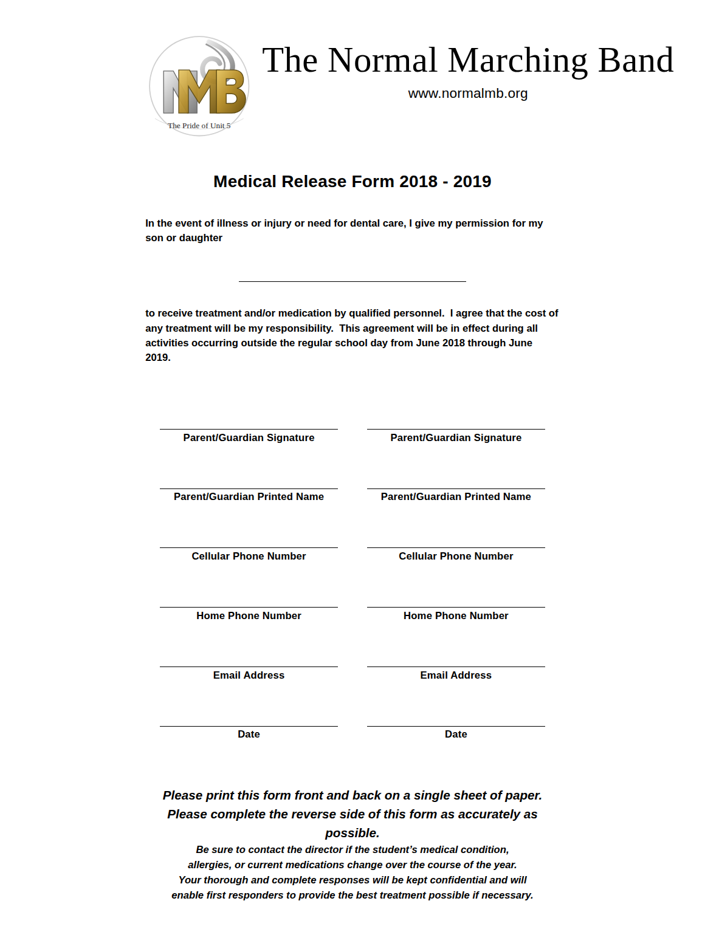The Pride of Unit 5
The Normal Marching Band
www.normalmb.org
Medical Release Form 2018 - 2019
In the event of illness or injury or need for dental care, I give my permission for my son or daughter
to receive treatment and/or medication by qualified personnel. I agree that the cost of any treatment will be my responsibility. This agreement will be in effect during all activities occurring outside the regular school day from June 2018 through June 2019.
| Parent/Guardian Signature | Parent/Guardian Signature |
| Parent/Guardian Printed Name | Parent/Guardian Printed Name |
| Cellular Phone Number | Cellular Phone Number |
| Home Phone Number | Home Phone Number |
| Email Address | Email Address |
| Date | Date |
Please print this form front and back on a single sheet of paper.
Please complete the reverse side of this form as accurately as possible.
Be sure to contact the director if the student’s medical condition,
allergies, or current medications change over the course of the year.
Your thorough and complete responses will be kept confidential and will
enable first responders to provide the best treatment possible if necessary.